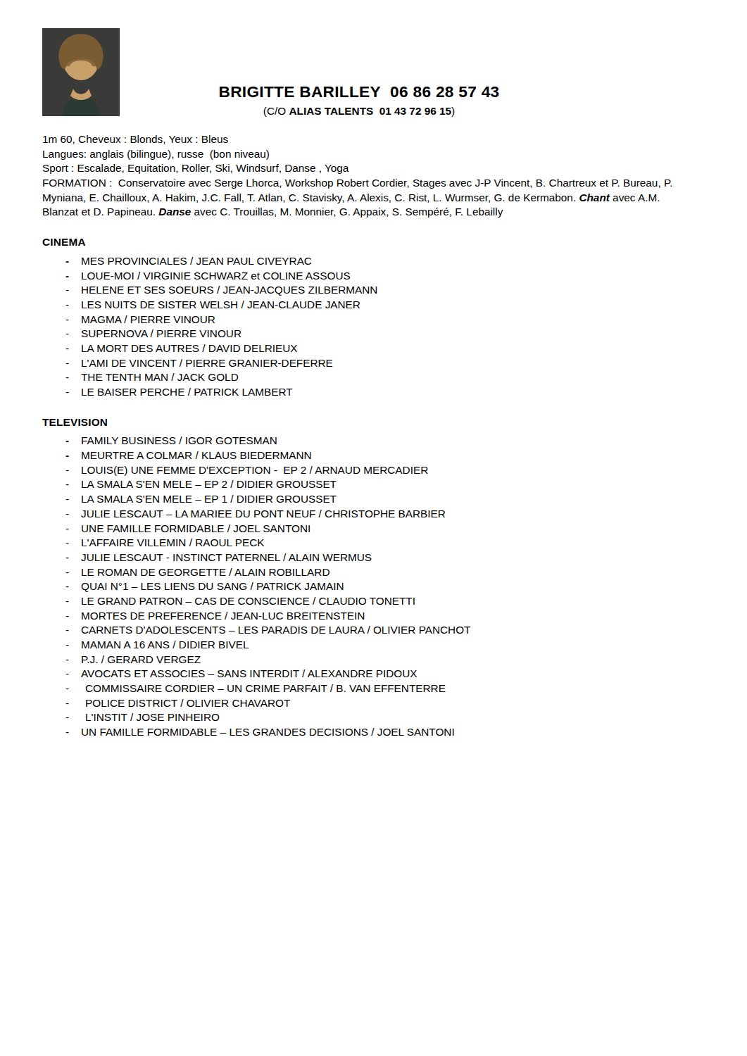BRIGITTE BARILLEY 06 86 28 57 43
(C/O ALIAS TALENTS 01 43 72 96 15)
1m 60, Cheveux : Blonds, Yeux : Bleus
Langues: anglais (bilingue), russe (bon niveau)
Sport : Escalade, Equitation, Roller, Ski, Windsurf, Danse , Yoga
FORMATION : Conservatoire avec Serge Lhorca, Workshop Robert Cordier, Stages avec J-P Vincent, B. Chartreux et P. Bureau, P. Myniana, E. Chailloux, A. Hakim, J.C. Fall, T. Atlan, C. Stavisky, A. Alexis, C. Rist, L. Wurmser, G. de Kermabon. Chant avec A.M. Blanzat et D. Papineau. Danse avec C. Trouillas, M. Monnier, G. Appaix, S. Sempéré, F. Lebailly
CINEMA
MES PROVINCIALES / JEAN PAUL CIVEYRAC
LOUE-MOI / VIRGINIE SCHWARZ et COLINE ASSOUS
HELENE ET SES SOEURS / JEAN-JACQUES ZILBERMANN
LES NUITS DE SISTER WELSH / JEAN-CLAUDE JANER
MAGMA / PIERRE VINOUR
SUPERNOVA / PIERRE VINOUR
LA MORT DES AUTRES / DAVID DELRIEUX
L'AMI DE VINCENT / PIERRE GRANIER-DEFERRE
THE TENTH MAN / JACK GOLD
LE BAISER PERCHE / PATRICK LAMBERT
TELEVISION
FAMILY BUSINESS / IGOR GOTESMAN
MEURTRE A COLMAR / KLAUS BIEDERMANN
LOUIS(E) UNE FEMME D'EXCEPTION - EP 2 / ARNAUD MERCADIER
LA SMALA S'EN MELE – EP 2 / DIDIER GROUSSET
LA SMALA S'EN MELE – EP 1 / DIDIER GROUSSET
JULIE LESCAUT – LA MARIEE DU PONT NEUF / CHRISTOPHE BARBIER
UNE FAMILLE FORMIDABLE / JOEL SANTONI
L'AFFAIRE VILLEMIN / RAOUL PECK
JULIE LESCAUT - INSTINCT PATERNEL / ALAIN WERMUS
LE ROMAN DE GEORGETTE / ALAIN ROBILLARD
QUAI N°1 – LES LIENS DU SANG / PATRICK JAMAIN
LE GRAND PATRON – CAS DE CONSCIENCE / CLAUDIO TONETTI
MORTES DE PREFERENCE / JEAN-LUC BREITENSTEIN
CARNETS D'ADOLESCENTS – LES PARADIS DE LAURA / OLIVIER PANCHOT
MAMAN A 16 ANS / DIDIER BIVEL
P.J. / GERARD VERGEZ
AVOCATS ET ASSOCIES – SANS INTERDIT / ALEXANDRE PIDOUX
COMMISSAIRE CORDIER – UN CRIME PARFAIT / B. VAN EFFENTERRE
POLICE DISTRICT / OLIVIER CHAVAROT
L'INSTIT / JOSE PINHEIRO
UN FAMILLE FORMIDABLE – LES GRANDES DECISIONS / JOEL SANTONI